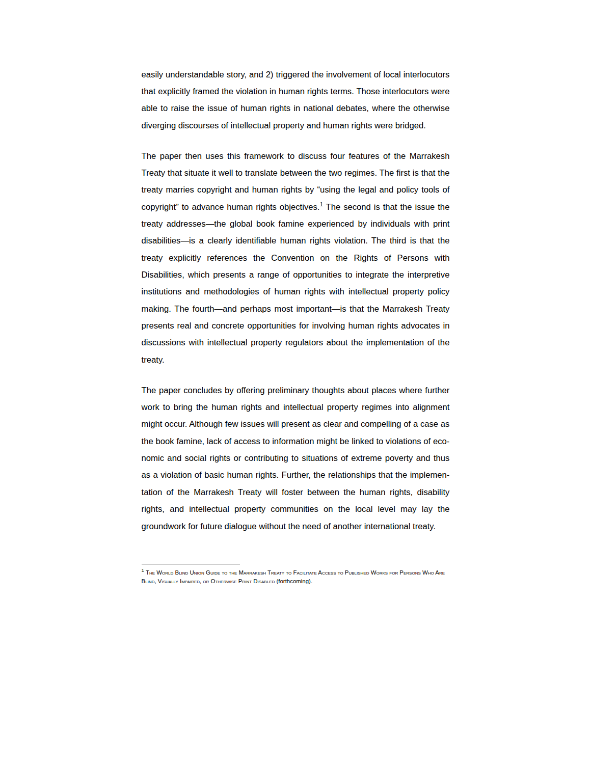easily understandable story, and 2) triggered the involvement of local interlocutors that explicitly framed the violation in human rights terms. Those interlocutors were able to raise the issue of human rights in national debates, where the otherwise diverging discourses of intellectual property and human rights were bridged.
The paper then uses this framework to discuss four features of the Marrakesh Treaty that situate it well to translate between the two regimes. The first is that the treaty marries copyright and human rights by “using the legal and policy tools of copyright” to advance human rights objectives.1 The second is that the issue the treaty addresses—the global book famine experienced by individuals with print disabilities—is a clearly identifiable human rights violation. The third is that the treaty explicitly references the Convention on the Rights of Persons with Disabilities, which presents a range of opportunities to integrate the interpretive institutions and methodologies of human rights with intellectual property policy making. The fourth—and perhaps most important—is that the Marrakesh Treaty presents real and concrete opportunities for involving human rights advocates in discussions with intellectual property regulators about the implementation of the treaty.
The paper concludes by offering preliminary thoughts about places where further work to bring the human rights and intellectual property regimes into alignment might occur. Although few issues will present as clear and compelling of a case as the book famine, lack of access to information might be linked to violations of economic and social rights or contributing to situations of extreme poverty and thus as a violation of basic human rights. Further, the relationships that the implementation of the Marrakesh Treaty will foster between the human rights, disability rights, and intellectual property communities on the local level may lay the groundwork for future dialogue without the need of another international treaty.
1 The World Blind Union Guide to the Marrakesh Treaty to Facilitate Access to Published Works for Persons Who Are Blind, Visually Impaired, or Otherwise Print Disabled (forthcoming).